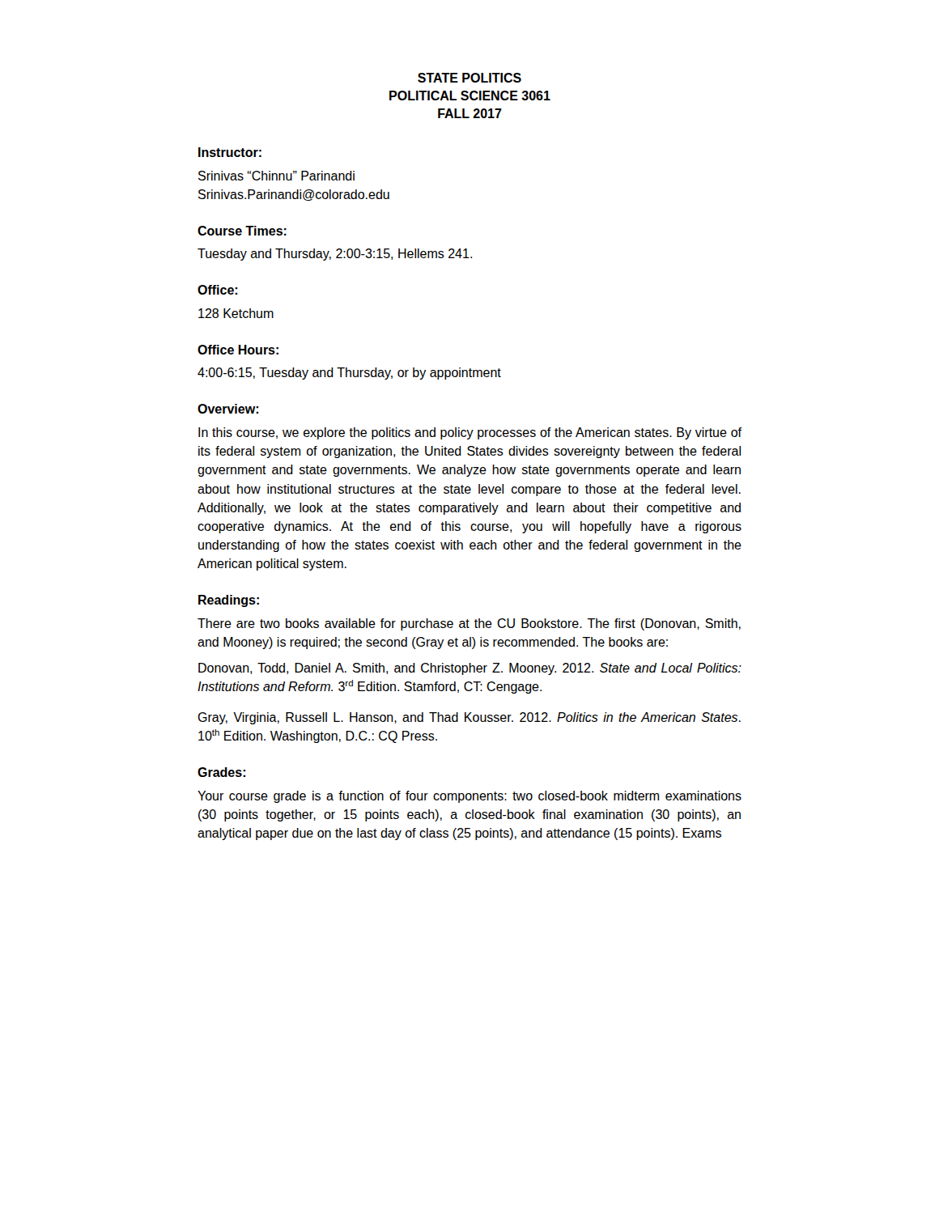STATE POLITICS
POLITICAL SCIENCE 3061
FALL 2017
Instructor:
Srinivas “Chinnu” Parinandi
Srinivas.Parinandi@colorado.edu
Course Times:
Tuesday and Thursday, 2:00-3:15, Hellems 241.
Office:
128 Ketchum
Office Hours:
4:00-6:15, Tuesday and Thursday, or by appointment
Overview:
In this course, we explore the politics and policy processes of the American states. By virtue of its federal system of organization, the United States divides sovereignty between the federal government and state governments. We analyze how state governments operate and learn about how institutional structures at the state level compare to those at the federal level. Additionally, we look at the states comparatively and learn about their competitive and cooperative dynamics. At the end of this course, you will hopefully have a rigorous understanding of how the states coexist with each other and the federal government in the American political system.
Readings:
There are two books available for purchase at the CU Bookstore. The first (Donovan, Smith, and Mooney) is required; the second (Gray et al) is recommended. The books are:
Donovan, Todd, Daniel A. Smith, and Christopher Z. Mooney. 2012. State and Local Politics: Institutions and Reform. 3rd Edition. Stamford, CT: Cengage.
Gray, Virginia, Russell L. Hanson, and Thad Kousser. 2012. Politics in the American States. 10th Edition. Washington, D.C.: CQ Press.
Grades:
Your course grade is a function of four components: two closed-book midterm examinations (30 points together, or 15 points each), a closed-book final examination (30 points), an analytical paper due on the last day of class (25 points), and attendance (15 points). Exams